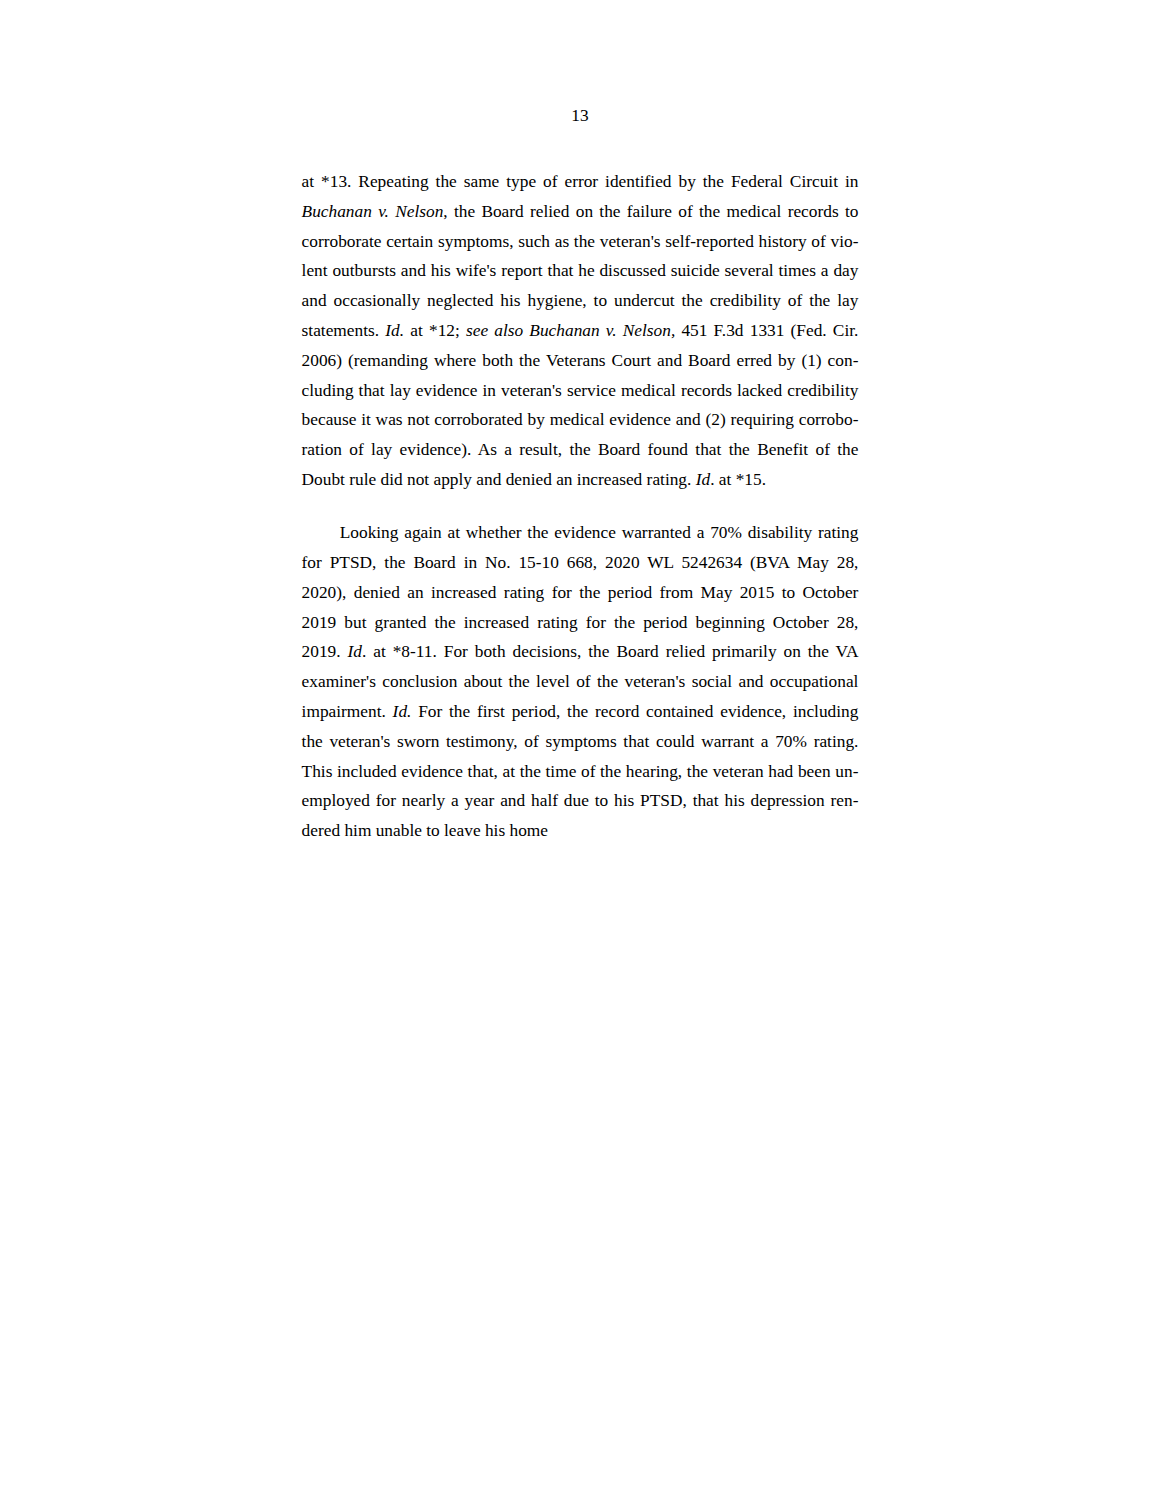13
at *13. Repeating the same type of error identified by the Federal Circuit in Buchanan v. Nelson, the Board relied on the failure of the medical records to corroborate certain symptoms, such as the veteran's self-reported history of violent outbursts and his wife's report that he discussed suicide several times a day and occasionally neglected his hygiene, to undercut the credibility of the lay statements. Id. at *12; see also Buchanan v. Nelson, 451 F.3d 1331 (Fed. Cir. 2006) (remanding where both the Veterans Court and Board erred by (1) concluding that lay evidence in veteran's service medical records lacked credibility because it was not corroborated by medical evidence and (2) requiring corroboration of lay evidence). As a result, the Board found that the Benefit of the Doubt rule did not apply and denied an increased rating. Id. at *15.
Looking again at whether the evidence warranted a 70% disability rating for PTSD, the Board in No. 15-10 668, 2020 WL 5242634 (BVA May 28, 2020), denied an increased rating for the period from May 2015 to October 2019 but granted the increased rating for the period beginning October 28, 2019. Id. at *8-11. For both decisions, the Board relied primarily on the VA examiner's conclusion about the level of the veteran's social and occupational impairment. Id. For the first period, the record contained evidence, including the veteran's sworn testimony, of symptoms that could warrant a 70% rating. This included evidence that, at the time of the hearing, the veteran had been unemployed for nearly a year and half due to his PTSD, that his depression rendered him unable to leave his home